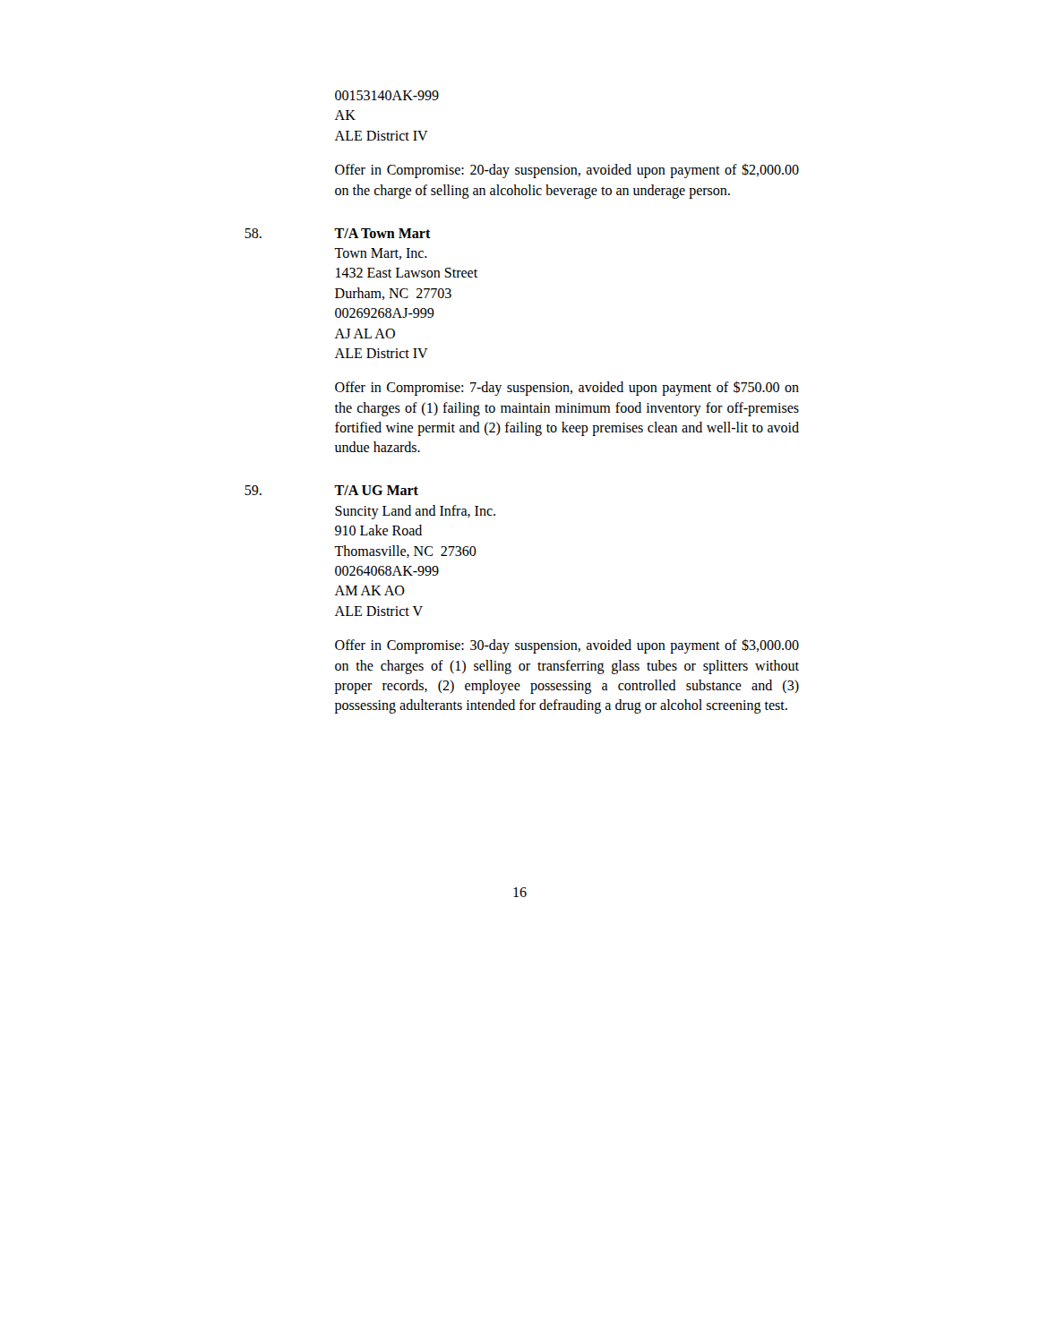00153140AK-999
AK
ALE District IV
Offer in Compromise: 20-day suspension, avoided upon payment of $2,000.00 on the charge of selling an alcoholic beverage to an underage person.
58.
T/A Town Mart
Town Mart, Inc.
1432 East Lawson Street
Durham, NC 27703
00269268AJ-999
AJ AL AO
ALE District IV
Offer in Compromise: 7-day suspension, avoided upon payment of $750.00 on the charges of (1) failing to maintain minimum food inventory for off-premises fortified wine permit and (2) failing to keep premises clean and well-lit to avoid undue hazards.
59.
T/A UG Mart
Suncity Land and Infra, Inc.
910 Lake Road
Thomasville, NC 27360
00264068AK-999
AM AK AO
ALE District V
Offer in Compromise: 30-day suspension, avoided upon payment of $3,000.00 on the charges of (1) selling or transferring glass tubes or splitters without proper records, (2) employee possessing a controlled substance and (3) possessing adulterants intended for defrauding a drug or alcohol screening test.
16